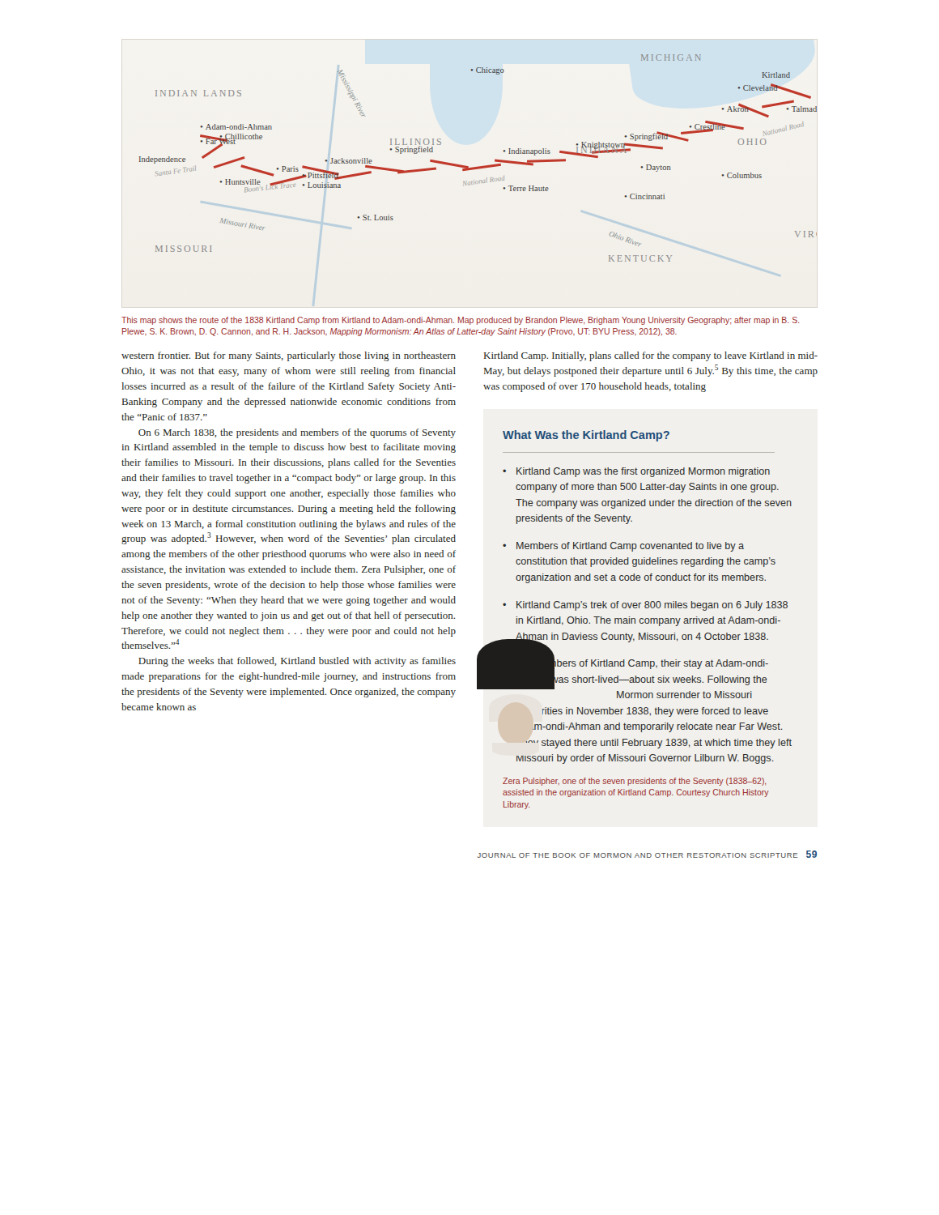Michigan
Indian Lands
Illinois
Indiana
Ohio
Missouri
Kentucky
Virginia
Chicago
Kirtland
Cleveland
Akron
Talmadge
Crestline
Springfield
Knightstown
Indianapolis
Dayton
Columbus
Terre Haute
Cincinnati
Springfield
Jacksonville
Pittsfield
Louisiana
Paris
Huntsville
Far West
Adam-ondi-Ahman
Chillicothe
Independence
St. Louis
Mississippi River
Missouri River
Ohio River
Lake Erie
Santa Fe Trail
Boon's Lick Trace
National Road
National Road
This map shows the route of the 1838 Kirtland Camp from Kirtland to Adam-ondi-Ahman. Map produced by Brandon Plewe, Brigham Young University Geography; after map in B. S. Plewe, S. K. Brown, D. Q. Cannon, and R. H. Jackson, Mapping Mormonism: An Atlas of Latter-day Saint History (Provo, UT: BYU Press, 2012), 38.
western frontier. But for many Saints, particularly those living in northeastern Ohio, it was not that easy, many of whom were still reeling from financial losses incurred as a result of the failure of the Kirtland Safety Society Anti-Banking Company and the depressed nationwide economic conditions from the “Panic of 1837.”
On 6 March 1838, the presidents and members of the quorums of Seventy in Kirtland assembled in the temple to discuss how best to facilitate moving their families to Missouri. In their discussions, plans called for the Seventies and their families to travel together in a “compact body” or large group. In this way, they felt they could support one another, especially those families who were poor or in destitute circumstances. During a meeting held the following week on 13 March, a formal constitution outlining the bylaws and rules of the group was adopted.3 However, when word of the Seventies’ plan circulated among the members of the other priesthood quorums who were also in need of assistance, the invitation was extended to include them. Zera Pulsipher, one of the seven presidents, wrote of the decision to help those whose families were not of the Seventy: “When they heard that we were going together and would help one another they wanted to join us and get out of that hell of persecution. Therefore, we could not neglect them . . . they were poor and could not help themselves.”4
During the weeks that followed, Kirtland bustled with activity as families made preparations for the eight-hundred-mile journey, and instructions from the presidents of the Seventy were implemented. Once organized, the company became known as
Kirtland Camp. Initially, plans called for the company to leave Kirtland in mid-May, but delays postponed their departure until 6 July.5 By this time, the camp was composed of over 170 household heads, totaling
What Was the Kirtland Camp?
Kirtland Camp was the first organized Mormon migration company of more than 500 Latter-day Saints in one group. The company was organized under the direction of the seven presidents of the Seventy.
Members of Kirtland Camp covenanted to live by a constitution that provided guidelines regarding the camp’s organization and set a code of conduct for its members.
Kirtland Camp’s trek of over 800 miles began on 6 July 1838 in Kirtland, Ohio. The main company arrived at Adam-ondi-Ahman in Daviess County, Missouri, on 4 October 1838.
For members of Kirtland Camp, their stay at Adam-ondi-Ahman was short-lived—about six weeks. Following the Mormon surrender to Missouri authorities in November 1838, they were forced to leave Adam-ondi-Ahman and temporarily relocate near Far West. They stayed there until February 1839, at which time they left Missouri by order of Missouri Governor Lilburn W. Boggs.
Zera Pulsipher, one of the seven presidents of the Seventy (1838–62), assisted in the organization of Kirtland Camp. Courtesy Church History Library.
JOURNAL OF THE BOOK OF MORMON AND OTHER RESTORATION SCRIPTURE 59